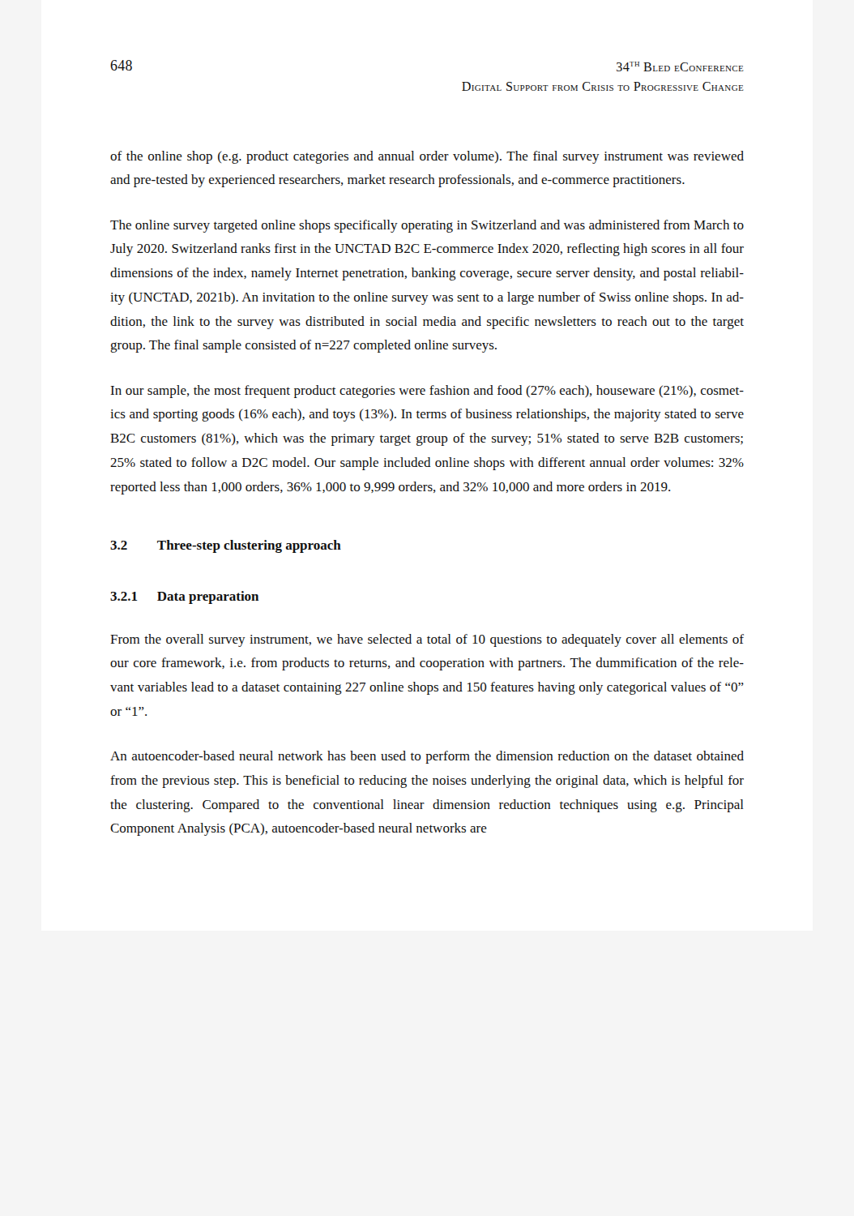648
34th Bled eConference Digital Support from Crisis to Progressive Change
of the online shop (e.g. product categories and annual order volume). The final survey instrument was reviewed and pre-tested by experienced researchers, market research professionals, and e-commerce practitioners.
The online survey targeted online shops specifically operating in Switzerland and was administered from March to July 2020. Switzerland ranks first in the UNCTAD B2C E-commerce Index 2020, reflecting high scores in all four dimensions of the index, namely Internet penetration, banking coverage, secure server density, and postal reliability (UNCTAD, 2021b). An invitation to the online survey was sent to a large number of Swiss online shops. In addition, the link to the survey was distributed in social media and specific newsletters to reach out to the target group. The final sample consisted of n=227 completed online surveys.
In our sample, the most frequent product categories were fashion and food (27% each), houseware (21%), cosmetics and sporting goods (16% each), and toys (13%). In terms of business relationships, the majority stated to serve B2C customers (81%), which was the primary target group of the survey; 51% stated to serve B2B customers; 25% stated to follow a D2C model. Our sample included online shops with different annual order volumes: 32% reported less than 1,000 orders, 36% 1,000 to 9,999 orders, and 32% 10,000 and more orders in 2019.
3.2 Three-step clustering approach
3.2.1 Data preparation
From the overall survey instrument, we have selected a total of 10 questions to adequately cover all elements of our core framework, i.e. from products to returns, and cooperation with partners. The dummification of the relevant variables lead to a dataset containing 227 online shops and 150 features having only categorical values of “0” or “1”.
An autoencoder-based neural network has been used to perform the dimension reduction on the dataset obtained from the previous step. This is beneficial to reducing the noises underlying the original data, which is helpful for the clustering. Compared to the conventional linear dimension reduction techniques using e.g. Principal Component Analysis (PCA), autoencoder-based neural networks are